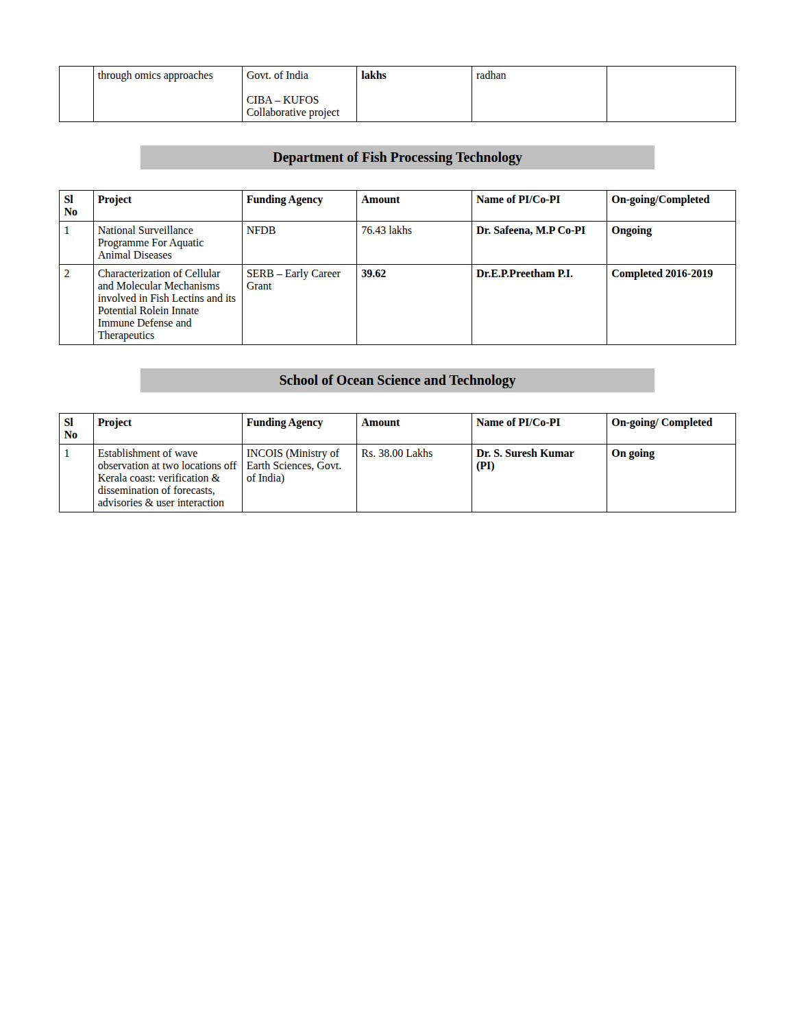| | through omics approaches | Govt. of India CIBA – KUFOS Collaborative project | lakhs | radhan | |
Department of Fish Processing Technology
| Sl No | Project | Funding Agency | Amount | Name of PI/Co-PI | On-going/Completed |
| --- | --- | --- | --- | --- | --- |
| 1 | National Surveillance Programme For Aquatic Animal Diseases | NFDB | 76.43 lakhs | Dr. Safeena, M.P Co-PI | Ongoing |
| 2 | Characterization of Cellular and Molecular Mechanisms involved in Fish Lectins and its Potential Rolein Innate Immune Defense and Therapeutics | SERB – Early Career Grant | 39.62 | Dr.E.P.Preetham P.I. | Completed 2016-2019 |
School of Ocean Science and Technology
| Sl No | Project | Funding Agency | Amount | Name of PI/Co-PI | On-going/ Completed |
| --- | --- | --- | --- | --- | --- |
| 1 | Establishment of wave observation at two locations off Kerala coast: verification & dissemination of forecasts, advisories & user interaction | INCOIS (Ministry of Earth Sciences, Govt. of India) | Rs. 38.00 Lakhs | Dr. S. Suresh Kumar (PI) | On going |